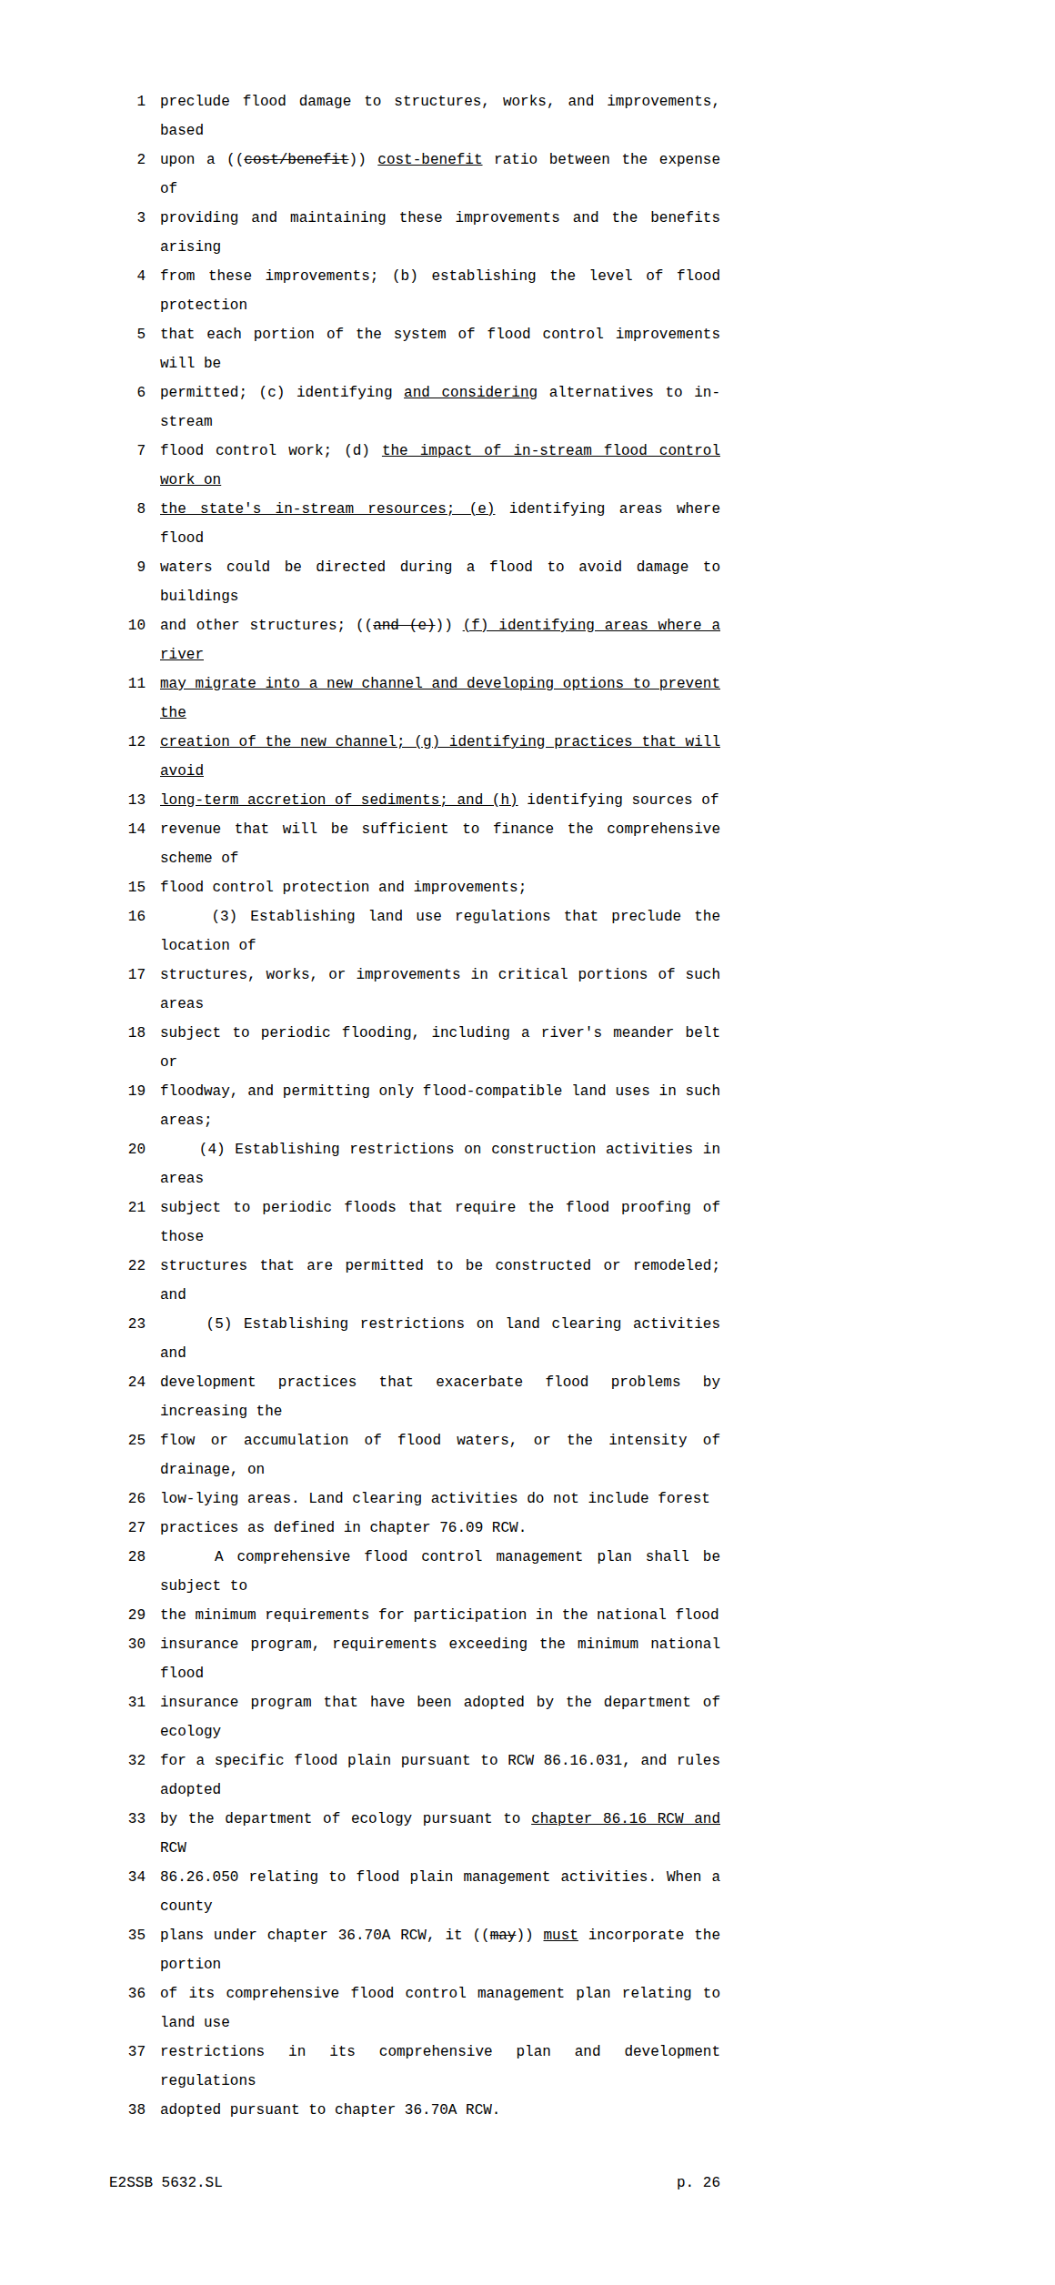1 preclude flood damage to structures, works, and improvements, based
2 upon a ((cost/benefit)) cost-benefit ratio between the expense of
3 providing and maintaining these improvements and the benefits arising
4 from these improvements; (b) establishing the level of flood protection
5 that each portion of the system of flood control improvements will be
6 permitted; (c) identifying and considering alternatives to in-stream
7 flood control work; (d) the impact of in-stream flood control work on
8 the state's in-stream resources; (e) identifying areas where flood
9 waters could be directed during a flood to avoid damage to buildings
10 and other structures; ((and (e))) (f) identifying areas where a river
11 may migrate into a new channel and developing options to prevent the
12 creation of the new channel; (g) identifying practices that will avoid
13 long-term accretion of sediments; and (h) identifying sources of
14 revenue that will be sufficient to finance the comprehensive scheme of
15 flood control protection and improvements;
16 (3) Establishing land use regulations that preclude the location of
17 structures, works, or improvements in critical portions of such areas
18 subject to periodic flooding, including a river's meander belt or
19 floodway, and permitting only flood-compatible land uses in such areas;
20 (4) Establishing restrictions on construction activities in areas
21 subject to periodic floods that require the flood proofing of those
22 structures that are permitted to be constructed or remodeled; and
23 (5) Establishing restrictions on land clearing activities and
24 development practices that exacerbate flood problems by increasing the
25 flow or accumulation of flood waters, or the intensity of drainage, on
26 low-lying areas. Land clearing activities do not include forest
27 practices as defined in chapter 76.09 RCW.
28 A comprehensive flood control management plan shall be subject to
29 the minimum requirements for participation in the national flood
30 insurance program, requirements exceeding the minimum national flood
31 insurance program that have been adopted by the department of ecology
32 for a specific flood plain pursuant to RCW 86.16.031, and rules adopted
33 by the department of ecology pursuant to chapter 86.16 RCW and RCW
3486.26.050 relating to flood plain management activities. When a county
35 plans under chapter 36.70A RCW, it ((may)) must incorporate the portion
36 of its comprehensive flood control management plan relating to land use
37 restrictions in its comprehensive plan and development regulations
38 adopted pursuant to chapter 36.70A RCW.
E2SSB 5632.SL p. 26